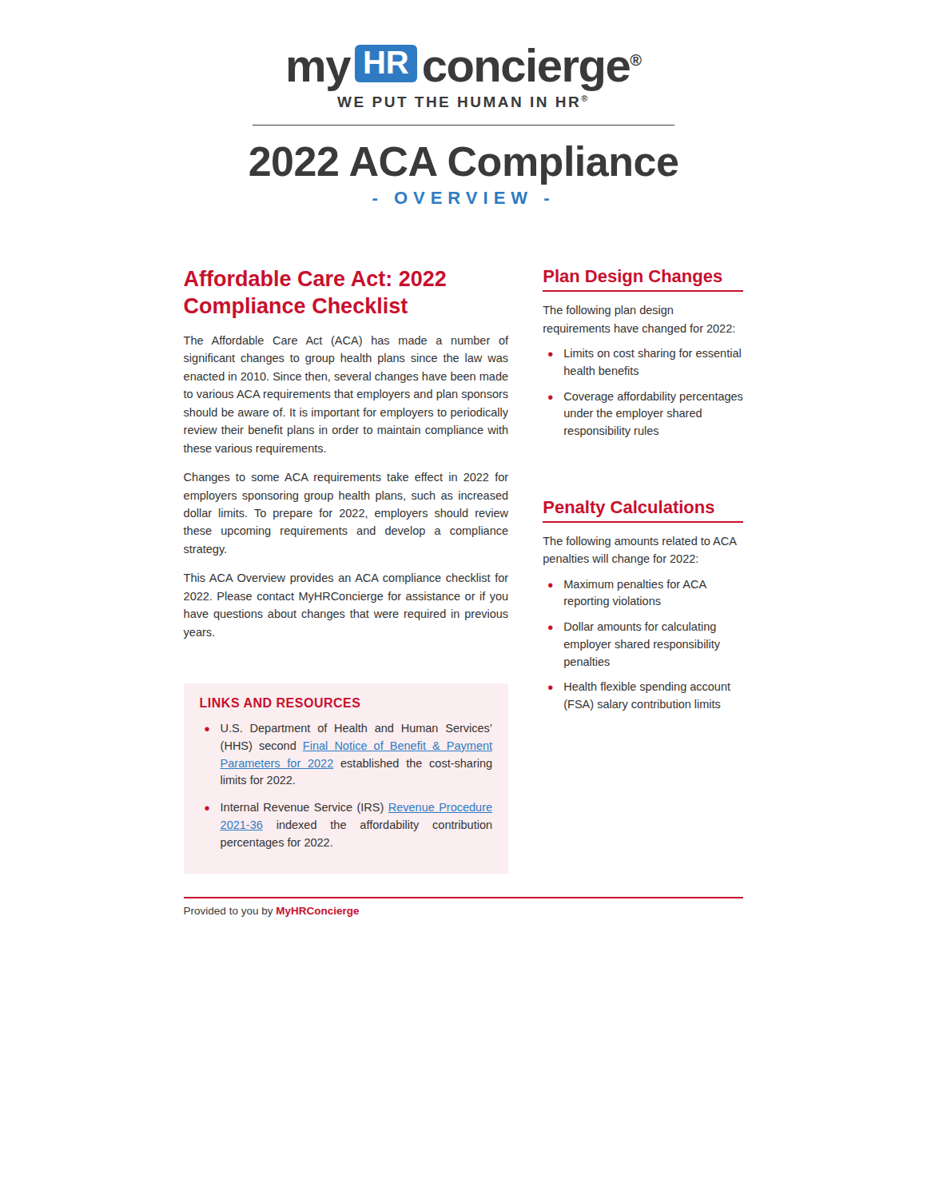my HR concierge®
WE PUT THE HUMAN IN HR®
2022 ACA Compliance
- OVERVIEW -
Affordable Care Act: 2022 Compliance Checklist
The Affordable Care Act (ACA) has made a number of significant changes to group health plans since the law was enacted in 2010. Since then, several changes have been made to various ACA requirements that employers and plan sponsors should be aware of. It is important for employers to periodically review their benefit plans in order to maintain compliance with these various requirements.
Changes to some ACA requirements take effect in 2022 for employers sponsoring group health plans, such as increased dollar limits. To prepare for 2022, employers should review these upcoming requirements and develop a compliance strategy.
This ACA Overview provides an ACA compliance checklist for 2022. Please contact MyHRConcierge for assistance or if you have questions about changes that were required in previous years.
LINKS AND RESOURCES
U.S. Department of Health and Human Services’ (HHS) second Final Notice of Benefit & Payment Parameters for 2022 established the cost-sharing limits for 2022.
Internal Revenue Service (IRS) Revenue Procedure 2021-36 indexed the affordability contribution percentages for 2022.
Plan Design Changes
The following plan design requirements have changed for 2022:
Limits on cost sharing for essential health benefits
Coverage affordability percentages under the employer shared responsibility rules
Penalty Calculations
The following amounts related to ACA penalties will change for 2022:
Maximum penalties for ACA reporting violations
Dollar amounts for calculating employer shared responsibility penalties
Health flexible spending account (FSA) salary contribution limits
Provided to you by MyHRConcierge